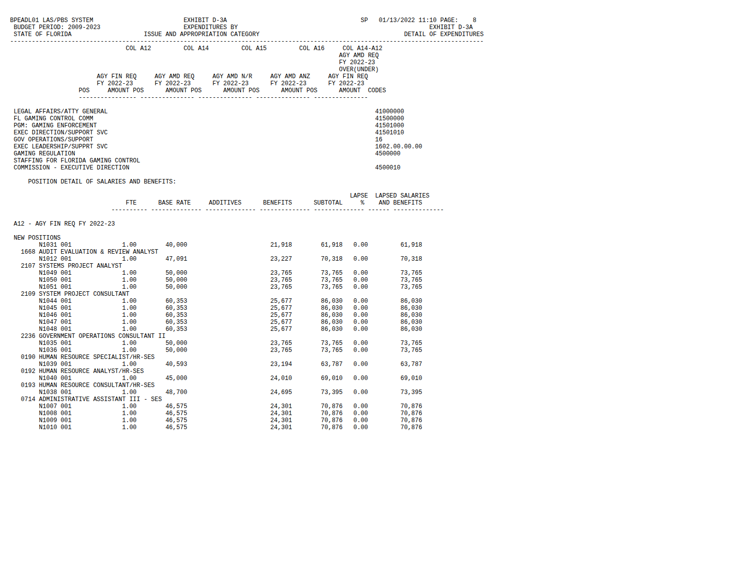BPEADL01 LAS/PBS SYSTEM EXHIBIT D-3A SP 01/13/2022 11:10 PAGE: 8 BUDGET PERIOD: 2009-2023 EXPENDITURES BY EXHIBIT D-3A STATE OF FLORIDA ISSUE AND APPROPRIATION CATEGORY DETAIL OF EXPENDITURES ----------------------------------------------------------------------------------------------------------------------------------- COL A12 COL A14 COL A15 COL A16 COL A14-A12 AGY AMD REQ FY 2022-23 OVER(UNDER) AGY FIN REQ AGY AMD REQ AGY AMD N/R AGY AMD ANZ AGY FIN REQ FY 2022-23 FY 2022-23 FY 2022-23 FY 2022-23 FY 2022-23 POS AMOUNT POS AMOUNT POS AMOUNT POS AMOUNT POS AMOUNT CODES ---------------- --------------- --------------- --------------- --------------- LEGAL AFFAIRS/ATTY GENERAL 41000000 FL GAMING CONTROL COMM 41500000 PGM: GAMING ENFORCEMENT 41501000 EXEC DIRECTION/SUPPORT SVC 41501010 GOV OPERATIONS/SUPPORT 16 EXEC LEADERSHIP/SUPPRT SVC 1602.00.00.00 GAMING REGULATION 4500000 STAFFING FOR FLORIDA GAMING CONTROL COMMISSION - EXECUTIVE DIRECTION 4500010 POSITION DETAIL OF SALARIES AND BENEFITS: LAPSE LAPSED SALARIES FTE BASE RATE ADDITIVES BENEFITS SUBTOTAL % AND BENEFITS ---------- -------------- -------------- -------------- -------------- ------ -------------- A12 - AGY FIN REQ FY 2022-23 NEW POSITIONS N1031 001 1.00 40,000 21,918 61,918 0.00 61,918 1668 AUDIT EVALUATION & REVIEW ANALYST N1012 001 1.00 47,091 23,227 70,318 0.00 70,318 2107 SYSTEMS PROJECT ANALYST N1049 001 1.00 50,000 23,765 73,765 0.00 73,765 N1050 001 1.00 50,000 23,765 73,765 0.00 73,765 N1051 001 1.00 50,000 23,765 73,765 0.00 73,765 2109 SYSTEM PROJECT CONSULTANT N1044 001 1.00 60,353 25,677 86,030 0.00 86,030 N1045 001 1.00 60,353 25,677 86,030 0.00 86,030 N1046 001 1.00 60,353 25,677 86,030 0.00 86,030 N1047 001 1.00 60,353 25,677 86,030 0.00 86,030 N1048 001 1.00 60,353 25,677 86,030 0.00 86,030 2236 GOVERNMENT OPERATIONS CONSULTANT II N1035 001 1.00 50,000 23,765 73,765 0.00 73,765 N1036 001 1.00 50,000 23,765 73,765 0.00 73,765 0190 HUMAN RESOURCE SPECIALIST/HR-SES N1039 001 1.00 40,593 23,194 63,787 0.00 63,787 0192 HUMAN RESOURCE ANALYST/HR-SES N1040 001 1.00 45,000 24,010 69,010 0.00 69,010 0193 HUMAN RESOURCE CONSULTANT/HR-SES N1038 001 1.00 48,700 24,695 73,395 0.00 73,395 0714 ADMINISTRATIVE ASSISTANT III - SES N1007 001 1.00 46,575 24,301 70,876 0.00 70,876 N1008 001 1.00 46,575 24,301 70,876 0.00 70,876 N1009 001 1.00 46,575 24,301 70,876 0.00 70,876 N1010 001 1.00 46,575 24,301 70,876 0.00 70,876